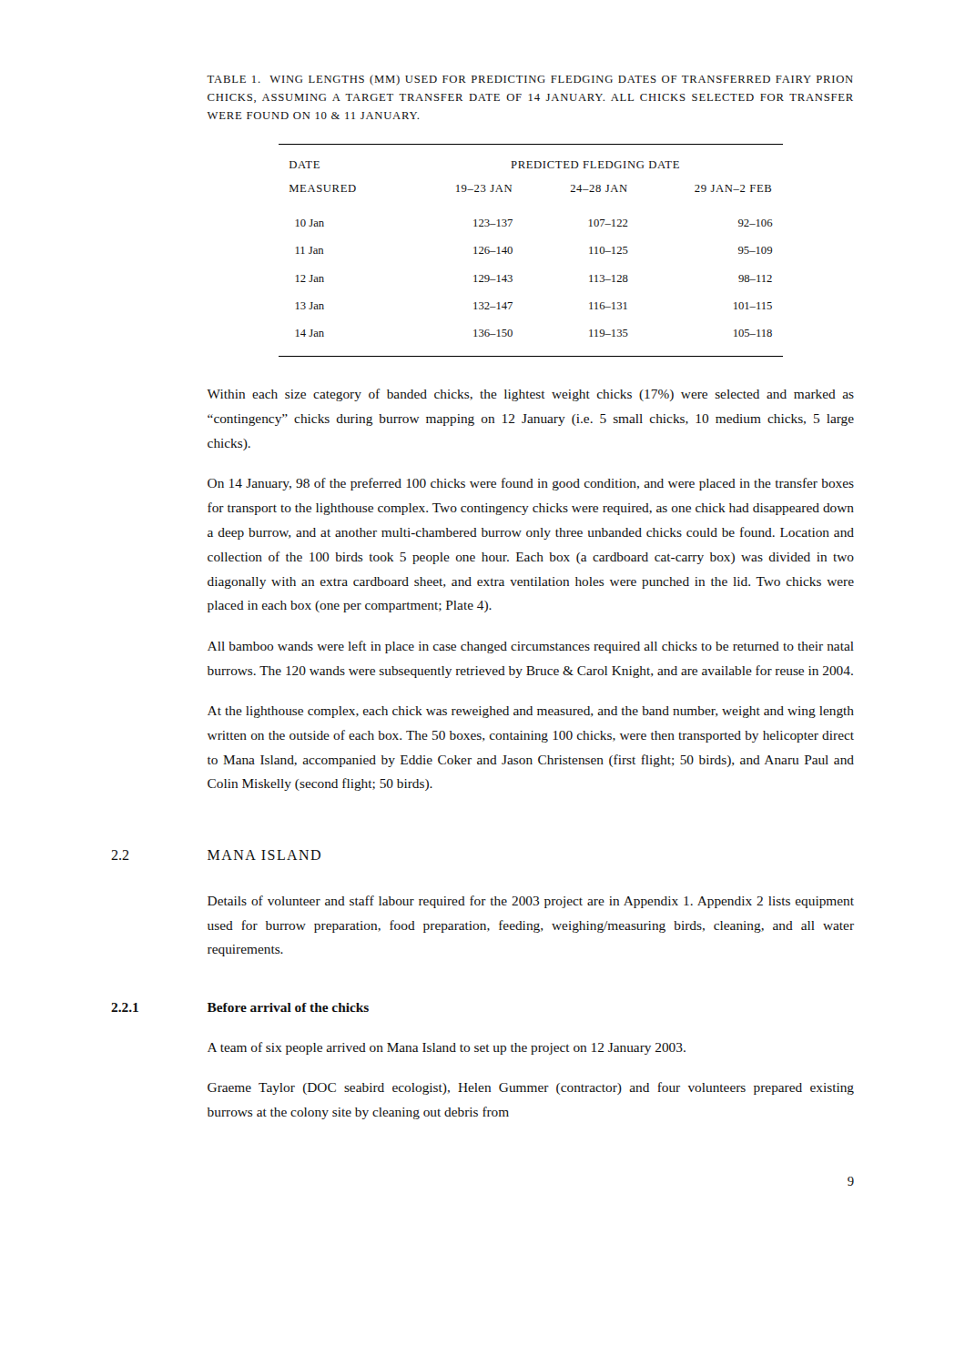Table 1. Wing lengths (mm) used for predicting fledging dates of transferred fairy prion chicks, assuming a target transfer date of 14 January. All chicks selected for transfer were found on 10 & 11 January.
| Date | Predicted fledging date |
| --- | --- |
| Measured | 19–23 Jan | 24–28 Jan | 29 Jan–2 Feb |
| 10 Jan | 123–137 | 107–122 | 92–106 |
| 11 Jan | 126–140 | 110–125 | 95–109 |
| 12 Jan | 129–143 | 113–128 | 98–112 |
| 13 Jan | 132–147 | 116–131 | 101–115 |
| 14 Jan | 136–150 | 119–135 | 105–118 |
Within each size category of banded chicks, the lightest weight chicks (17%) were selected and marked as “contingency” chicks during burrow mapping on 12 January (i.e. 5 small chicks, 10 medium chicks, 5 large chicks).
On 14 January, 98 of the preferred 100 chicks were found in good condition, and were placed in the transfer boxes for transport to the lighthouse complex. Two contingency chicks were required, as one chick had disappeared down a deep burrow, and at another multi-chambered burrow only three unbanded chicks could be found. Location and collection of the 100 birds took 5 people one hour. Each box (a cardboard cat-carry box) was divided in two diagonally with an extra cardboard sheet, and extra ventilation holes were punched in the lid. Two chicks were placed in each box (one per compartment; Plate 4).
All bamboo wands were left in place in case changed circumstances required all chicks to be returned to their natal burrows. The 120 wands were subsequently retrieved by Bruce & Carol Knight, and are available for reuse in 2004.
At the lighthouse complex, each chick was reweighed and measured, and the band number, weight and wing length written on the outside of each box. The 50 boxes, containing 100 chicks, were then transported by helicopter direct to Mana Island, accompanied by Eddie Coker and Jason Christensen (first flight; 50 birds), and Anaru Paul and Colin Miskelly (second flight; 50 birds).
2.2 Mana Island
Details of volunteer and staff labour required for the 2003 project are in Appendix 1. Appendix 2 lists equipment used for burrow preparation, food preparation, feeding, weighing/measuring birds, cleaning, and all water requirements.
2.2.1 Before arrival of the chicks
A team of six people arrived on Mana Island to set up the project on 12 January 2003.
Graeme Taylor (DOC seabird ecologist), Helen Gummer (contractor) and four volunteers prepared existing burrows at the colony site by cleaning out debris from
9